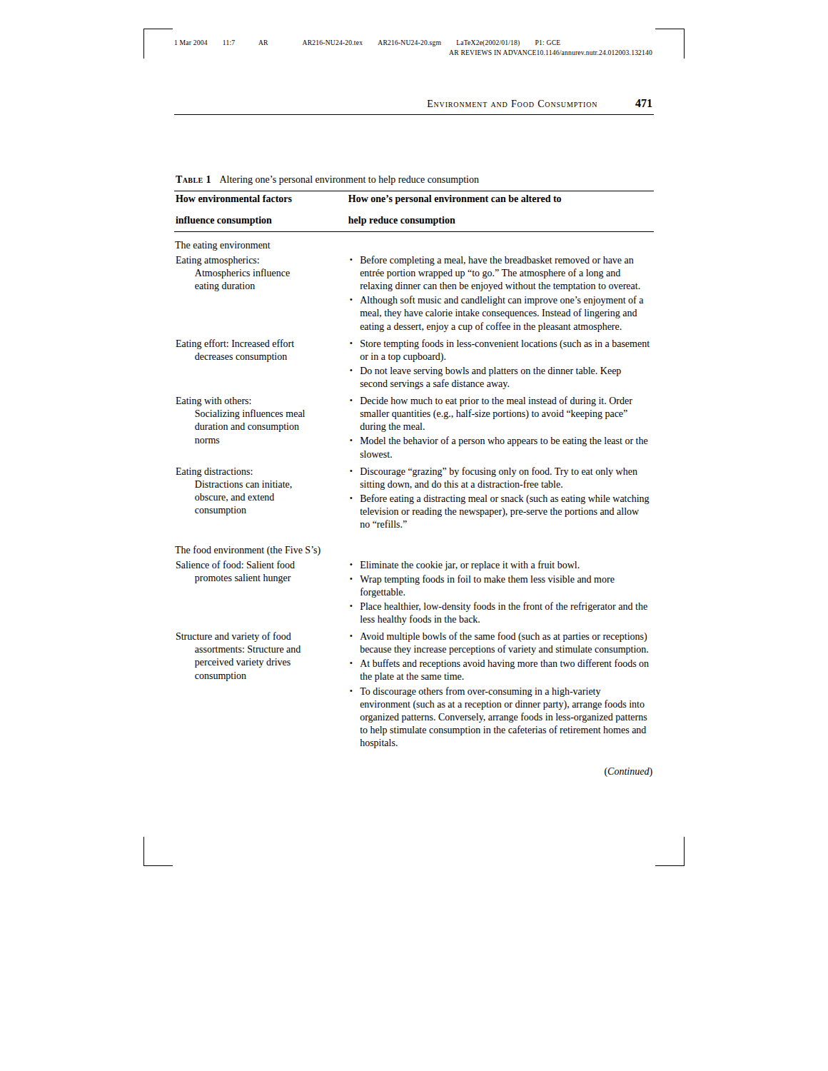1 Mar 2004 11:7 AR AR216-NU24-20.tex AR216-NU24-20.sgm LaTeX2e(2002/01/18) P1: GCE
AR REVIEWS IN ADVANCE10.1146/annurev.nutr.24.012003.132140
Environment and Food Consumption 471
Table 1 Altering one’s personal environment to help reduce consumption
| How environmental factors | How one’s personal environment can be altered to |
| --- | --- |
| influence consumption | help reduce consumption |
| The eating environment |
| Eating atmospherics: Atmospherics influence eating duration | Before completing a meal, have the breadbasket removed or have an entrée portion wrapped up “to go.” The atmosphere of a long and relaxing dinner can then be enjoyed without the temptation to overeat. Although soft music and candlelight can improve one’s enjoyment of a meal, they have calorie intake consequences. Instead of lingering and eating a dessert, enjoy a cup of coffee in the pleasant atmosphere. |
| Eating effort: Increased effort decreases consumption | Store tempting foods in less-convenient locations (such as in a basement or in a top cupboard). Do not leave serving bowls and platters on the dinner table. Keep second servings a safe distance away. |
| Eating with others: Socializing influences meal duration and consumption norms | Decide how much to eat prior to the meal instead of during it. Order smaller quantities (e.g., half-size portions) to avoid “keeping pace” during the meal. Model the behavior of a person who appears to be eating the least or the slowest. |
| Eating distractions: Distractions can initiate, obscure, and extend consumption | Discourage “grazing” by focusing only on food. Try to eat only when sitting down, and do this at a distraction-free table. Before eating a distracting meal or snack (such as eating while watching television or reading the newspaper), pre-serve the portions and allow no “refills.” |
| The food environment (the Five S’s) |
| Salience of food: Salient food promotes salient hunger | Eliminate the cookie jar, or replace it with a fruit bowl. Wrap tempting foods in foil to make them less visible and more forgettable. Place healthier, low-density foods in the front of the refrigerator and the less healthy foods in the back. |
| Structure and variety of food assortments: Structure and perceived variety drives consumption | Avoid multiple bowls of the same food (such as at parties or receptions) because they increase perceptions of variety and stimulate consumption. At buffets and receptions avoid having more than two different foods on the plate at the same time. To discourage others from over-consuming in a high-variety environment (such as at a reception or dinner party), arrange foods into organized patterns. Conversely, arrange foods in less-organized patterns to help stimulate consumption in the cafeterias of retirement homes and hospitals. |
(Continued)